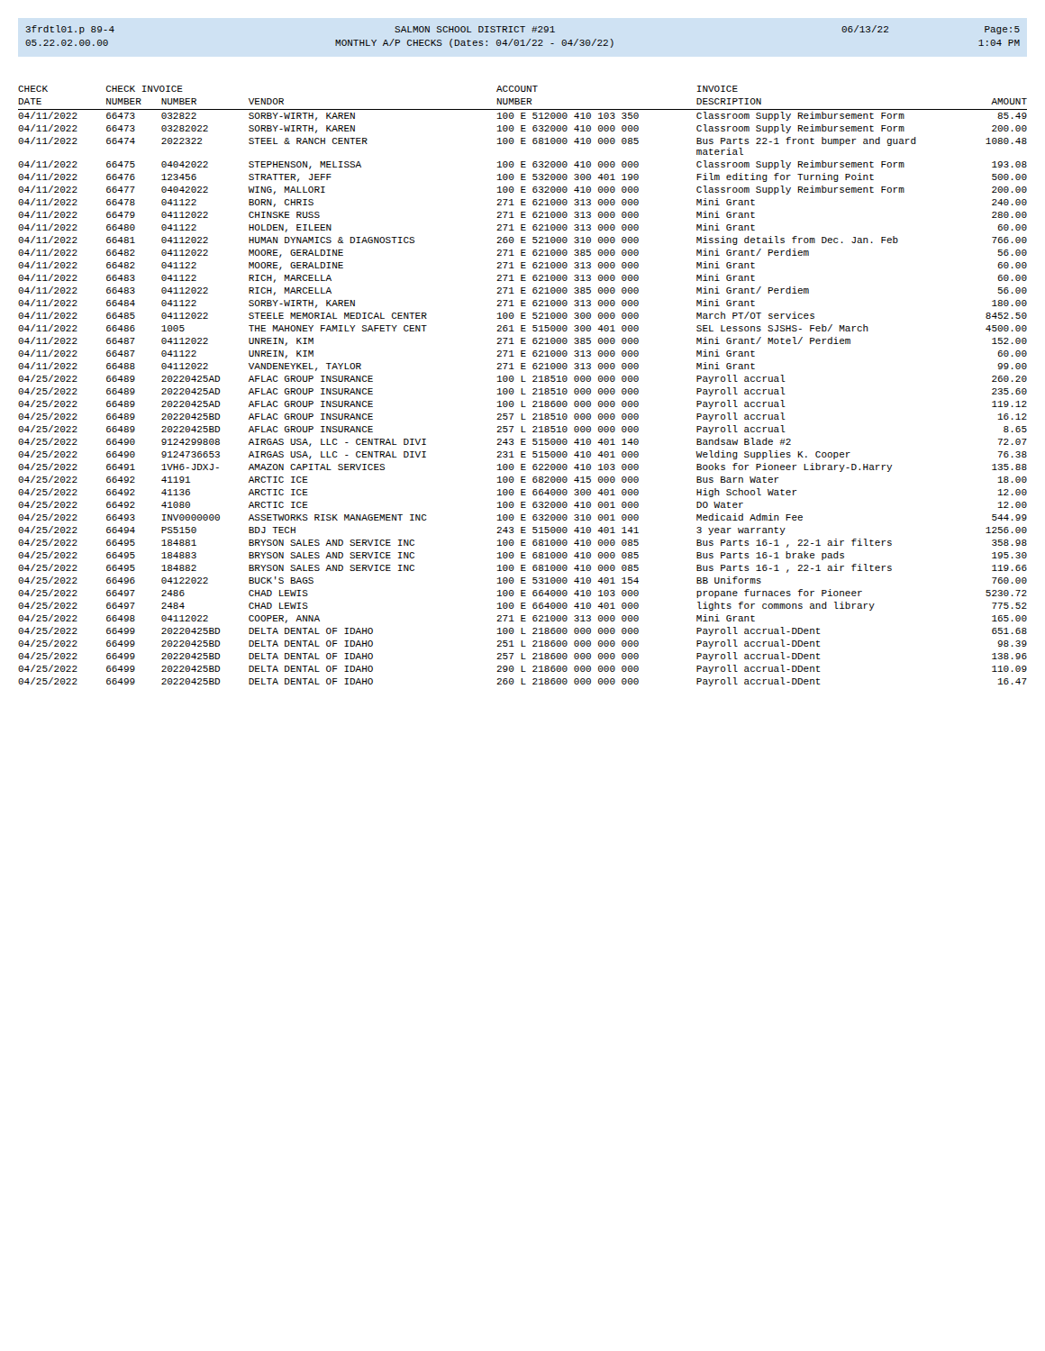3frdtl01.p 89-4 05.22.02.00.00
SALMON SCHOOL DISTRICT #291
MONTHLY A/P CHECKS (Dates: 04/01/22 - 04/30/22)
06/13/22 Page:5 1:04 PM
| CHECK | CHECK INVOICE | | ACCOUNT | INVOICE | |
| --- | --- | --- | --- | --- | --- |
| DATE | NUMBER | NUMBER | VENDOR | NUMBER | DESCRIPTION | AMOUNT |
| 04/11/2022 | 66473 | 032822 | SORBY-WIRTH, KAREN | 100 E 512000 410 103 350 | Classroom Supply Reimbursement Form | 85.49 |
| 04/11/2022 | 66473 | 03282022 | SORBY-WIRTH, KAREN | 100 E 632000 410 000 000 | Classroom Supply Reimbursement Form | 200.00 |
| 04/11/2022 | 66474 | 2022322 | STEEL & RANCH CENTER | 100 E 681000 410 000 085 | Bus Parts 22-1 front bumper and guard material | 1080.48 |
| 04/11/2022 | 66475 | 04042022 | STEPHENSON, MELISSA | 100 E 632000 410 000 000 | Classroom Supply Reimbursement Form | 193.08 |
| 04/11/2022 | 66476 | 123456 | STRATTER, JEFF | 100 E 532000 300 401 190 | Film editing for Turning Point | 500.00 |
| 04/11/2022 | 66477 | 04042022 | WING, MALLORI | 100 E 632000 410 000 000 | Classroom Supply Reimbursement Form | 200.00 |
| 04/11/2022 | 66478 | 041122 | BORN, CHRIS | 271 E 621000 313 000 000 | Mini Grant | 240.00 |
| 04/11/2022 | 66479 | 04112022 | CHINSKE RUSS | 271 E 621000 313 000 000 | Mini Grant | 280.00 |
| 04/11/2022 | 66480 | 041122 | HOLDEN, EILEEN | 271 E 621000 313 000 000 | Mini Grant | 60.00 |
| 04/11/2022 | 66481 | 04112022 | HUMAN DYNAMICS & DIAGNOSTICS | 260 E 521000 310 000 000 | Missing details from Dec. Jan. Feb | 766.00 |
| 04/11/2022 | 66482 | 04112022 | MOORE, GERALDINE | 271 E 621000 385 000 000 | Mini Grant/ Perdiem | 56.00 |
| 04/11/2022 | 66482 | 041122 | MOORE, GERALDINE | 271 E 621000 313 000 000 | Mini Grant | 60.00 |
| 04/11/2022 | 66483 | 041122 | RICH, MARCELLA | 271 E 621000 313 000 000 | Mini Grant | 60.00 |
| 04/11/2022 | 66483 | 04112022 | RICH, MARCELLA | 271 E 621000 385 000 000 | Mini Grant/ Perdiem | 56.00 |
| 04/11/2022 | 66484 | 041122 | SORBY-WIRTH, KAREN | 271 E 621000 313 000 000 | Mini Grant | 180.00 |
| 04/11/2022 | 66485 | 04112022 | STEELE MEMORIAL MEDICAL CENTER | 100 E 521000 300 000 000 | March PT/OT services | 8452.50 |
| 04/11/2022 | 66486 | 1005 | THE MAHONEY FAMILY SAFETY CENT | 261 E 515000 300 401 000 | SEL Lessons SJSHS- Feb/ March | 4500.00 |
| 04/11/2022 | 66487 | 04112022 | UNREIN, KIM | 271 E 621000 385 000 000 | Mini Grant/ Motel/ Perdiem | 152.00 |
| 04/11/2022 | 66487 | 041122 | UNREIN, KIM | 271 E 621000 313 000 000 | Mini Grant | 60.00 |
| 04/11/2022 | 66488 | 04112022 | VANDENEYKEL, TAYLOR | 271 E 621000 313 000 000 | Mini Grant | 99.00 |
| 04/25/2022 | 66489 | 20220425AD | AFLAC GROUP INSURANCE | 100 L 218510 000 000 000 | Payroll accrual | 260.20 |
| 04/25/2022 | 66489 | 20220425AD | AFLAC GROUP INSURANCE | 100 L 218510 000 000 000 | Payroll accrual | 235.60 |
| 04/25/2022 | 66489 | 20220425AD | AFLAC GROUP INSURANCE | 100 L 218600 000 000 000 | Payroll accrual | 119.12 |
| 04/25/2022 | 66489 | 20220425BD | AFLAC GROUP INSURANCE | 257 L 218510 000 000 000 | Payroll accrual | 16.12 |
| 04/25/2022 | 66489 | 20220425BD | AFLAC GROUP INSURANCE | 257 L 218510 000 000 000 | Payroll accrual | 8.65 |
| 04/25/2022 | 66490 | 9124299808 | AIRGAS USA, LLC - CENTRAL DIVI | 243 E 515000 410 401 140 | Bandsaw Blade #2 | 72.07 |
| 04/25/2022 | 66490 | 9124736653 | AIRGAS USA, LLC - CENTRAL DIVI | 231 E 515000 410 401 000 | Welding Supplies K. Cooper | 76.38 |
| 04/25/2022 | 66491 | 1VH6-JDXJ- | AMAZON CAPITAL SERVICES | 100 E 622000 410 103 000 | Books for Pioneer Library-D.Harry | 135.88 |
| 04/25/2022 | 66492 | 41191 | ARCTIC ICE | 100 E 682000 415 000 000 | Bus Barn Water | 18.00 |
| 04/25/2022 | 66492 | 41136 | ARCTIC ICE | 100 E 664000 300 401 000 | High School Water | 12.00 |
| 04/25/2022 | 66492 | 41080 | ARCTIC ICE | 100 E 632000 410 001 000 | DO Water | 12.00 |
| 04/25/2022 | 66493 | INV0000000 | ASSETWORKS RISK MANAGEMENT INC | 100 E 632000 310 001 000 | Medicaid Admin Fee | 544.99 |
| 04/25/2022 | 66494 | PS5150 | BDJ TECH | 243 E 515000 410 401 141 | 3 year warranty | 1256.00 |
| 04/25/2022 | 66495 | 184881 | BRYSON SALES AND SERVICE INC | 100 E 681000 410 000 085 | Bus Parts 16-1 , 22-1 air filters | 358.98 |
| 04/25/2022 | 66495 | 184883 | BRYSON SALES AND SERVICE INC | 100 E 681000 410 000 085 | Bus Parts 16-1 brake pads | 195.30 |
| 04/25/2022 | 66495 | 184882 | BRYSON SALES AND SERVICE INC | 100 E 681000 410 000 085 | Bus Parts 16-1 , 22-1 air filters | 119.66 |
| 04/25/2022 | 66496 | 04122022 | BUCK'S BAGS | 100 E 531000 410 401 154 | BB Uniforms | 760.00 |
| 04/25/2022 | 66497 | 2486 | CHAD LEWIS | 100 E 664000 410 103 000 | propane furnaces for Pioneer | 5230.72 |
| 04/25/2022 | 66497 | 2484 | CHAD LEWIS | 100 E 664000 410 401 000 | lights for commons and library | 775.52 |
| 04/25/2022 | 66498 | 04112022 | COOPER, ANNA | 271 E 621000 313 000 000 | Mini Grant | 165.00 |
| 04/25/2022 | 66499 | 20220425BD | DELTA DENTAL OF IDAHO | 100 L 218600 000 000 000 | Payroll accrual-DDent | 651.68 |
| 04/25/2022 | 66499 | 20220425BD | DELTA DENTAL OF IDAHO | 251 L 218600 000 000 000 | Payroll accrual-DDent | 98.39 |
| 04/25/2022 | 66499 | 20220425BD | DELTA DENTAL OF IDAHO | 257 L 218600 000 000 000 | Payroll accrual-DDent | 138.96 |
| 04/25/2022 | 66499 | 20220425BD | DELTA DENTAL OF IDAHO | 290 L 218600 000 000 000 | Payroll accrual-DDent | 110.09 |
| 04/25/2022 | 66499 | 20220425BD | DELTA DENTAL OF IDAHO | 260 L 218600 000 000 000 | Payroll accrual-DDent | 16.47 |